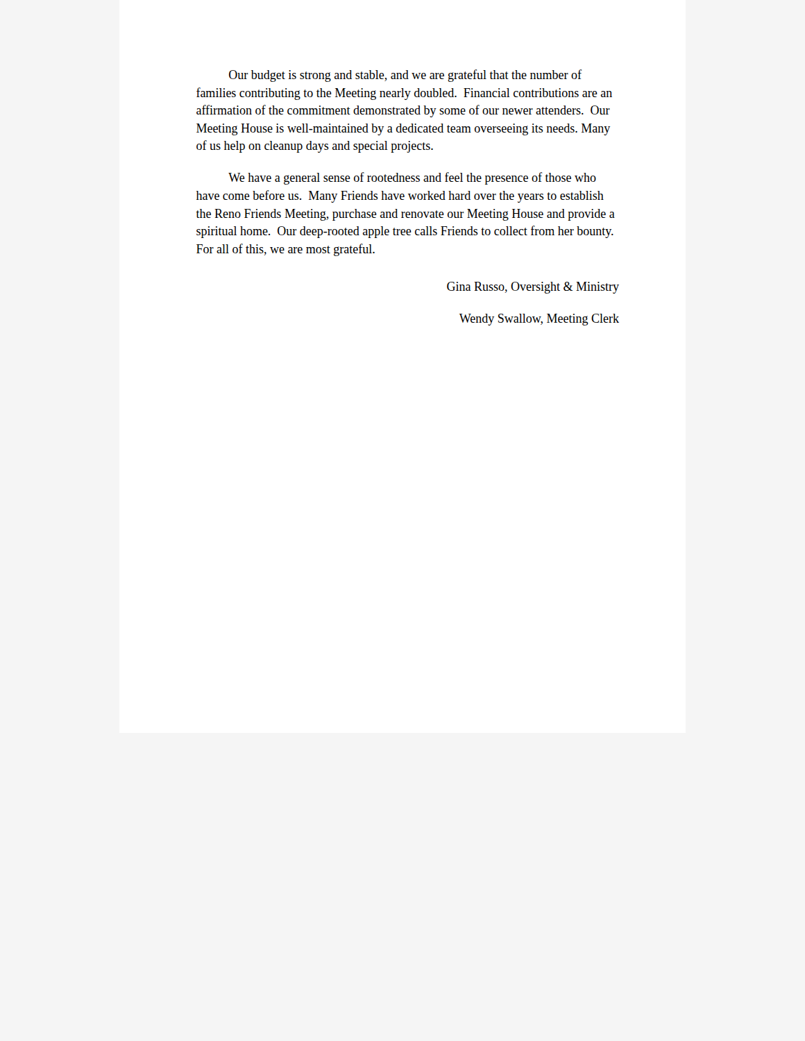Our budget is strong and stable, and we are grateful that the number of families contributing to the Meeting nearly doubled. Financial contributions are an affirmation of the commitment demonstrated by some of our newer attenders. Our Meeting House is well-maintained by a dedicated team overseeing its needs. Many of us help on cleanup days and special projects.
We have a general sense of rootedness and feel the presence of those who have come before us. Many Friends have worked hard over the years to establish the Reno Friends Meeting, purchase and renovate our Meeting House and provide a spiritual home. Our deep-rooted apple tree calls Friends to collect from her bounty. For all of this, we are most grateful.
Gina Russo, Oversight & Ministry
Wendy Swallow, Meeting Clerk